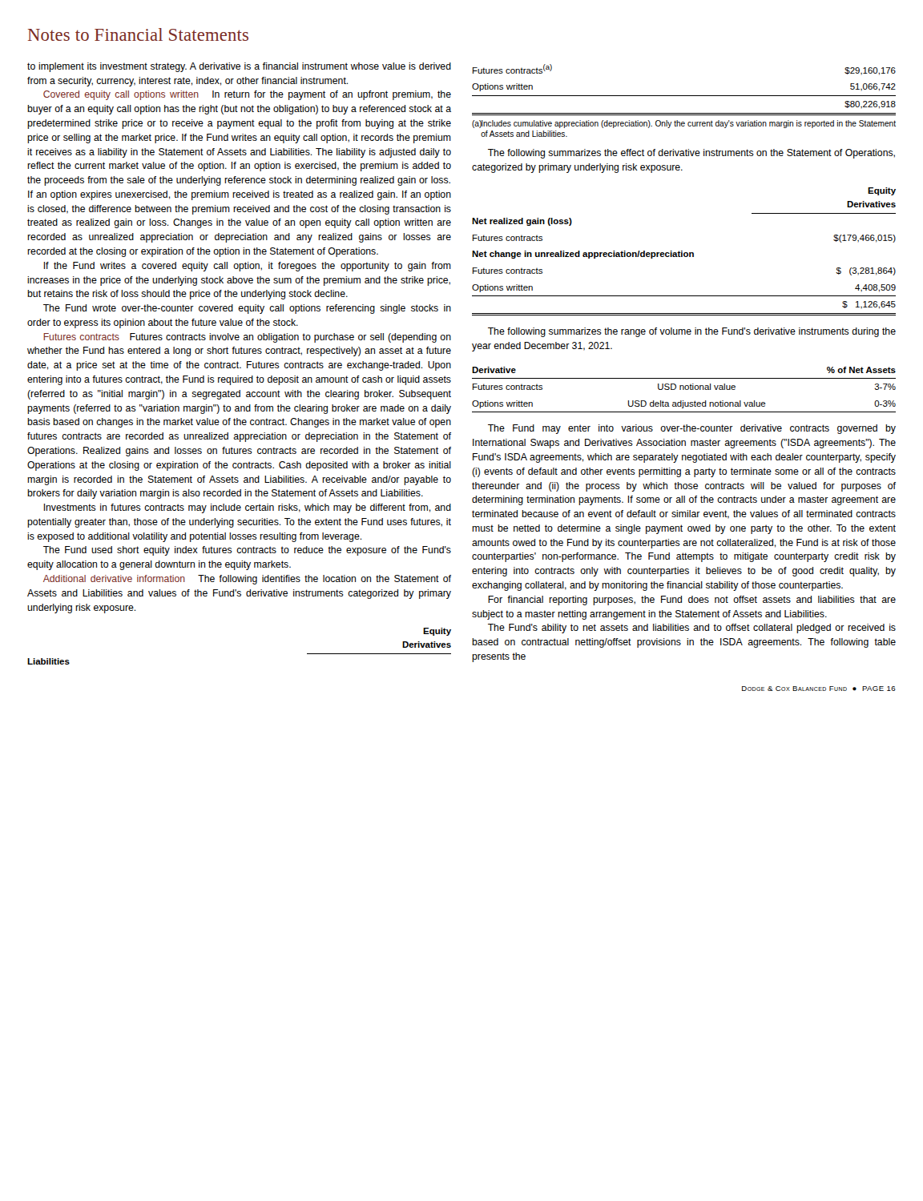Notes to Financial Statements
to implement its investment strategy. A derivative is a financial instrument whose value is derived from a security, currency, interest rate, index, or other financial instrument.
Covered equity call options written In return for the payment of an upfront premium, the buyer of a an equity call option has the right (but not the obligation) to buy a referenced stock at a predetermined strike price or to receive a payment equal to the profit from buying at the strike price or selling at the market price. If the Fund writes an equity call option, it records the premium it receives as a liability in the Statement of Assets and Liabilities. The liability is adjusted daily to reflect the current market value of the option. If an option is exercised, the premium is added to the proceeds from the sale of the underlying reference stock in determining realized gain or loss. If an option expires unexercised, the premium received is treated as a realized gain. If an option is closed, the difference between the premium received and the cost of the closing transaction is treated as realized gain or loss. Changes in the value of an open equity call option written are recorded as unrealized appreciation or depreciation and any realized gains or losses are recorded at the closing or expiration of the option in the Statement of Operations.
If the Fund writes a covered equity call option, it foregoes the opportunity to gain from increases in the price of the underlying stock above the sum of the premium and the strike price, but retains the risk of loss should the price of the underlying stock decline.
The Fund wrote over-the-counter covered equity call options referencing single stocks in order to express its opinion about the future value of the stock.
Futures contracts Futures contracts involve an obligation to purchase or sell (depending on whether the Fund has entered a long or short futures contract, respectively) an asset at a future date, at a price set at the time of the contract. Futures contracts are exchange-traded. Upon entering into a futures contract, the Fund is required to deposit an amount of cash or liquid assets (referred to as "initial margin") in a segregated account with the clearing broker. Subsequent payments (referred to as "variation margin") to and from the clearing broker are made on a daily basis based on changes in the market value of the contract. Changes in the market value of open futures contracts are recorded as unrealized appreciation or depreciation in the Statement of Operations. Realized gains and losses on futures contracts are recorded in the Statement of Operations at the closing or expiration of the contracts. Cash deposited with a broker as initial margin is recorded in the Statement of Assets and Liabilities. A receivable and/or payable to brokers for daily variation margin is also recorded in the Statement of Assets and Liabilities.
Investments in futures contracts may include certain risks, which may be different from, and potentially greater than, those of the underlying securities. To the extent the Fund uses futures, it is exposed to additional volatility and potential losses resulting from leverage.
The Fund used short equity index futures contracts to reduce the exposure of the Fund's equity allocation to a general downturn in the equity markets.
Additional derivative information The following identifies the location on the Statement of Assets and Liabilities and values of the Fund's derivative instruments categorized by primary underlying risk exposure.
| | Equity Derivatives |
| --- | --- |
| Liabilities | |
| Futures contracts (a) | $29,160,176 |
| Options written | 51,066,742 |
| | $80,226,918 |
(a) Includes cumulative appreciation (depreciation). Only the current day's variation margin is reported in the Statement of Assets and Liabilities.
The following summarizes the effect of derivative instruments on the Statement of Operations, categorized by primary underlying risk exposure.
| | Equity Derivatives |
| --- | --- |
| Net realized gain (loss) | |
| Futures contracts | $(179,466,015) |
| Net change in unrealized appreciation/depreciation | |
| Futures contracts | $ (3,281,864) |
| Options written | 4,408,509 |
| | $ 1,126,645 |
The following summarizes the range of volume in the Fund's derivative instruments during the year ended December 31, 2021.
| Derivative | | % of Net Assets |
| --- | --- | --- |
| Futures contracts | USD notional value | 3-7% |
| Options written | USD delta adjusted notional value | 0-3% |
The Fund may enter into various over-the-counter derivative contracts governed by International Swaps and Derivatives Association master agreements ("ISDA agreements"). The Fund's ISDA agreements, which are separately negotiated with each dealer counterparty, specify (i) events of default and other events permitting a party to terminate some or all of the contracts thereunder and (ii) the process by which those contracts will be valued for purposes of determining termination payments. If some or all of the contracts under a master agreement are terminated because of an event of default or similar event, the values of all terminated contracts must be netted to determine a single payment owed by one party to the other. To the extent amounts owed to the Fund by its counterparties are not collateralized, the Fund is at risk of those counterparties' non-performance. The Fund attempts to mitigate counterparty credit risk by entering into contracts only with counterparties it believes to be of good credit quality, by exchanging collateral, and by monitoring the financial stability of those counterparties.
For financial reporting purposes, the Fund does not offset assets and liabilities that are subject to a master netting arrangement in the Statement of Assets and Liabilities.
The Fund's ability to net assets and liabilities and to offset collateral pledged or received is based on contractual netting/offset provisions in the ISDA agreements. The following table presents the
Dodge & Cox Balanced Fund ● PAGE 16